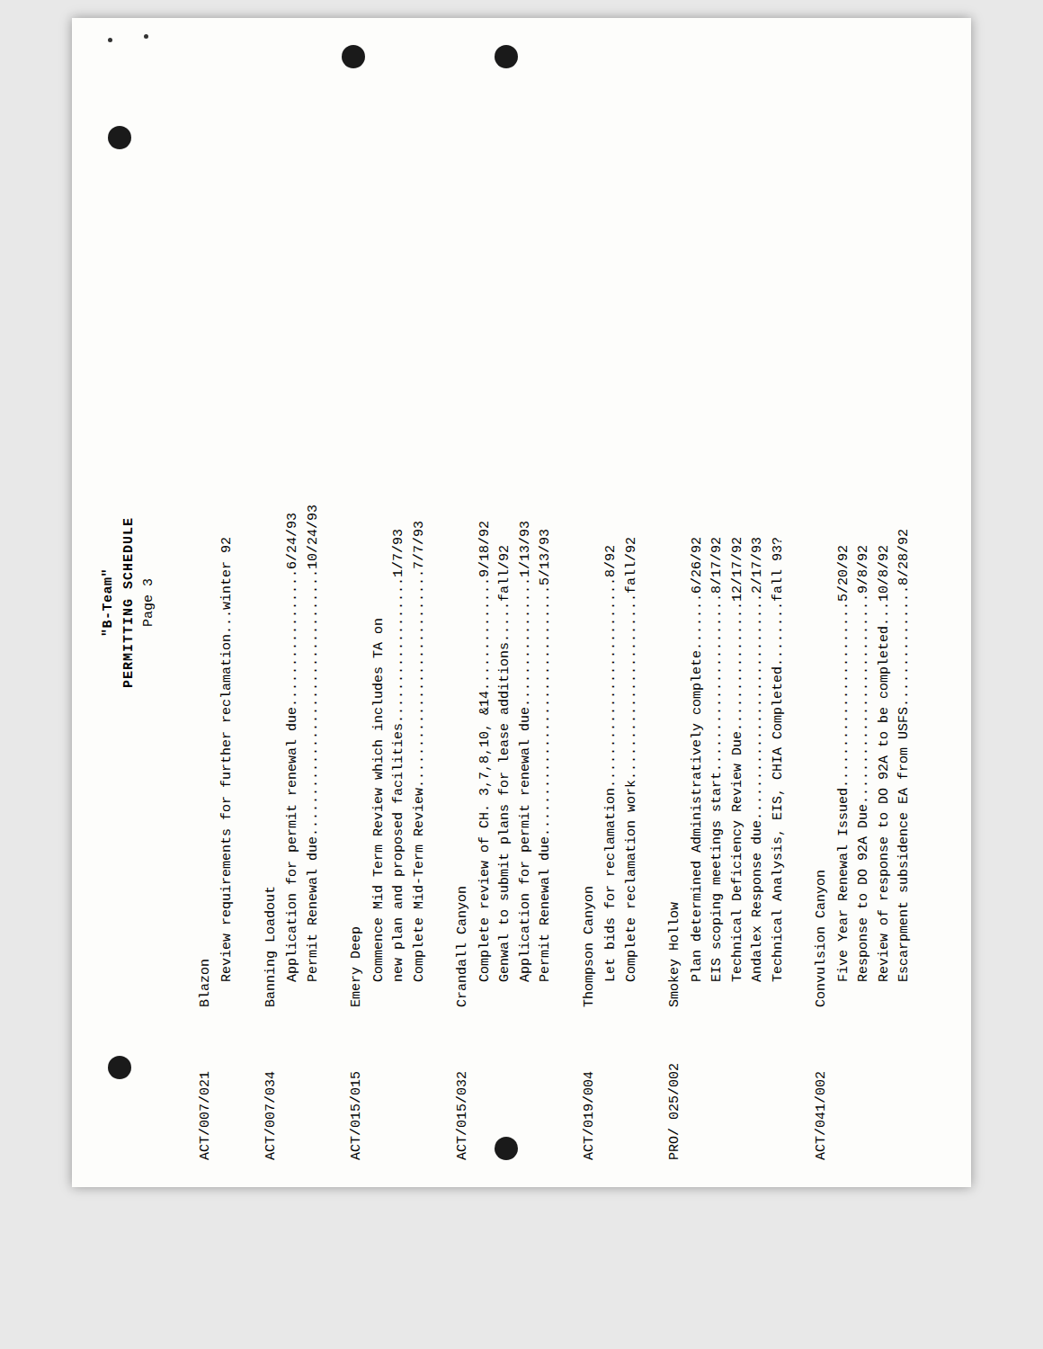"B-Team"
PERMITTING SCHEDULE
Page 3
| ACT/007/021 | Blazon Review requirements for further reclamation...winter 92 |
| ACT/007/034 | Banning Loadout Application for permit renewal due ................. 6/24/93 Permit Renewal due ................................. 10/24/93 |
| ACT/015/015 | Emery Deep Commence Mid Term Review which includes TA on new plan and proposed facilities .................. 1/7/93 Complete Mid-Term Review ........................... 7/7/93 |
| ACT/015/032 | Crandall Canyon Complete review of CH. 3,7,8,10, &14 .............. 9/18/92 Genwal to submit plans for lease additions ..... fall/92 Application for permit renewal due ................ 1/13/93 Permit Renewal due ............................... 5/13/93 |
| ACT/019/004 | Thompson Canyon Let bids for reclamation .......................... 8/92 Complete reclamation work ....................... fall/92 |
| PRO/ 025/002 | Smokey Hollow Plan determined Administratively complete ....... 6/26/92 EIS scoping meetings start ...................... 8/17/92 Technical Deficiency Review Due ................ 12/17/92 Andalex Response due ............................ 2/17/93 Technical Analysis, EIS, CHIA Completed ........ fall 93? |
| ACT/041/002 | Convulsion Canyon Five Year Renewal Issued ....................... 5/20/92 Response to DO 92A Due .......................... 9/8/92 Review of response to DO 92A to be completed ... 10/8/92 Escarpment subsidence EA from USFS ............... 8/28/92 |